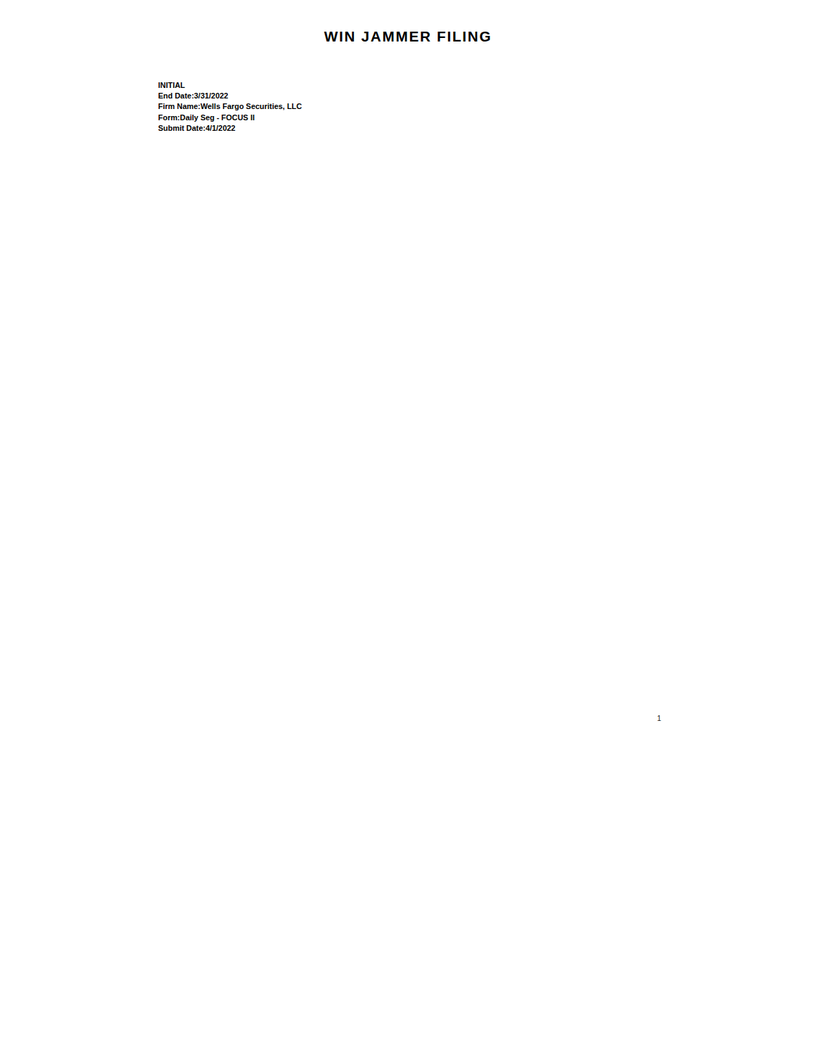WIN JAMMER FILING
INITIAL
End Date:3/31/2022
Firm Name:Wells Fargo Securities, LLC
Form:Daily Seg - FOCUS II
Submit Date:4/1/2022
1